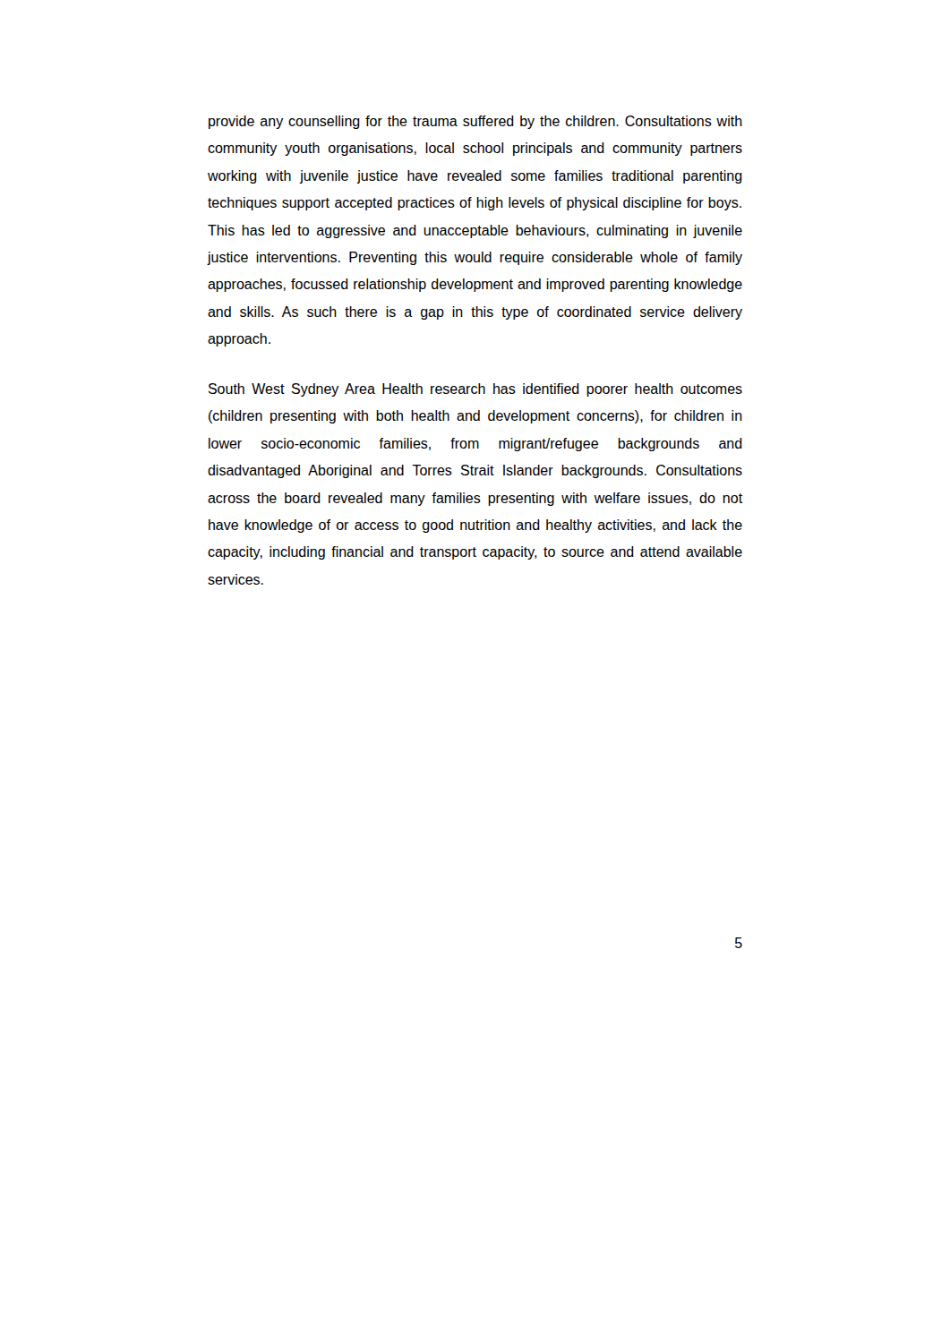provide any counselling for the trauma suffered by the children. Consultations with community youth organisations, local school principals and community partners working with juvenile justice have revealed some families traditional parenting techniques support accepted practices of high levels of physical discipline for boys. This has led to aggressive and unacceptable behaviours, culminating in juvenile justice interventions. Preventing this would require considerable whole of family approaches, focussed relationship development and improved parenting knowledge and skills. As such there is a gap in this type of coordinated service delivery approach.
South West Sydney Area Health research has identified poorer health outcomes (children presenting with both health and development concerns), for children in lower socio-economic families, from migrant/refugee backgrounds and disadvantaged Aboriginal and Torres Strait Islander backgrounds. Consultations across the board revealed many families presenting with welfare issues, do not have knowledge of or access to good nutrition and healthy activities, and lack the capacity, including financial and transport capacity, to source and attend available services.
5